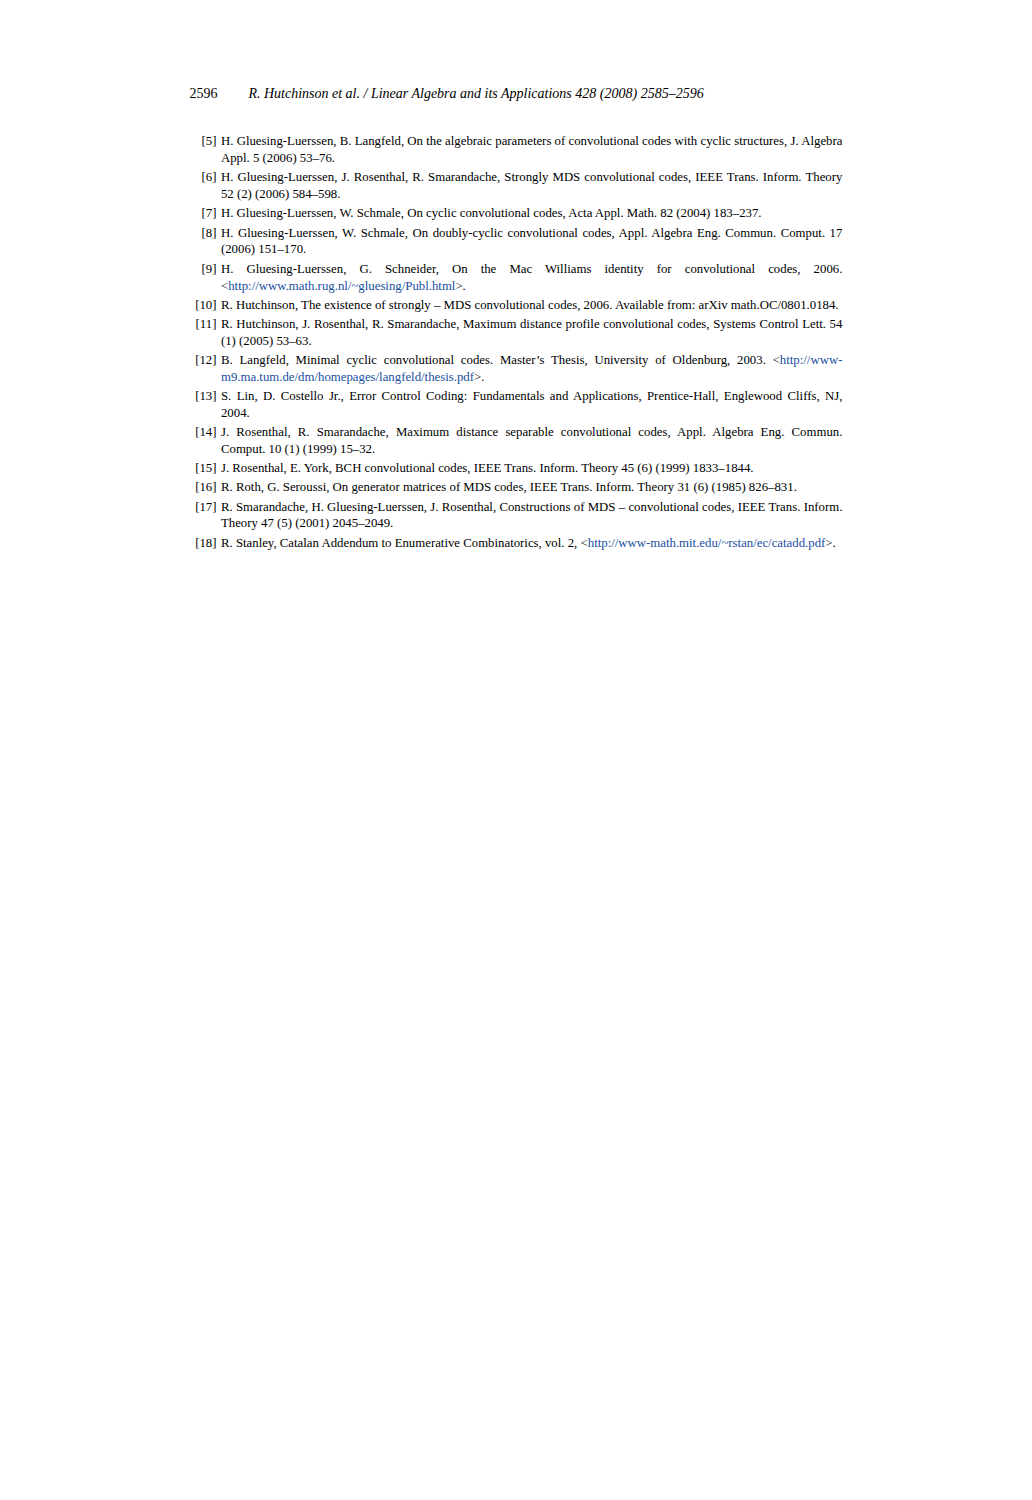2596 R. Hutchinson et al. / Linear Algebra and its Applications 428 (2008) 2585–2596
[5] H. Gluesing-Luerssen, B. Langfeld, On the algebraic parameters of convolutional codes with cyclic structures, J. Algebra Appl. 5 (2006) 53–76.
[6] H. Gluesing-Luerssen, J. Rosenthal, R. Smarandache, Strongly MDS convolutional codes, IEEE Trans. Inform. Theory 52 (2) (2006) 584–598.
[7] H. Gluesing-Luerssen, W. Schmale, On cyclic convolutional codes, Acta Appl. Math. 82 (2004) 183–237.
[8] H. Gluesing-Luerssen, W. Schmale, On doubly-cyclic convolutional codes, Appl. Algebra Eng. Commun. Comput. 17 (2006) 151–170.
[9] H. Gluesing-Luerssen, G. Schneider, On the Mac Williams identity for convolutional codes, 2006. <http://www.math.rug.nl/~gluesing/Publ.html>.
[10] R. Hutchinson, The existence of strongly – MDS convolutional codes, 2006. Available from: arXiv math.OC/0801.0184.
[11] R. Hutchinson, J. Rosenthal, R. Smarandache, Maximum distance profile convolutional codes, Systems Control Lett. 54 (1) (2005) 53–63.
[12] B. Langfeld, Minimal cyclic convolutional codes. Master’s Thesis, University of Oldenburg, 2003. <http://www-m9.ma.tum.de/dm/homepages/langfeld/thesis.pdf>.
[13] S. Lin, D. Costello Jr., Error Control Coding: Fundamentals and Applications, Prentice-Hall, Englewood Cliffs, NJ, 2004.
[14] J. Rosenthal, R. Smarandache, Maximum distance separable convolutional codes, Appl. Algebra Eng. Commun. Comput. 10 (1) (1999) 15–32.
[15] J. Rosenthal, E. York, BCH convolutional codes, IEEE Trans. Inform. Theory 45 (6) (1999) 1833–1844.
[16] R. Roth, G. Seroussi, On generator matrices of MDS codes, IEEE Trans. Inform. Theory 31 (6) (1985) 826–831.
[17] R. Smarandache, H. Gluesing-Luerssen, J. Rosenthal, Constructions of MDS – convolutional codes, IEEE Trans. Inform. Theory 47 (5) (2001) 2045–2049.
[18] R. Stanley, Catalan Addendum to Enumerative Combinatorics, vol. 2, <http://www-math.mit.edu/~rstan/ec/catadd.pdf>.